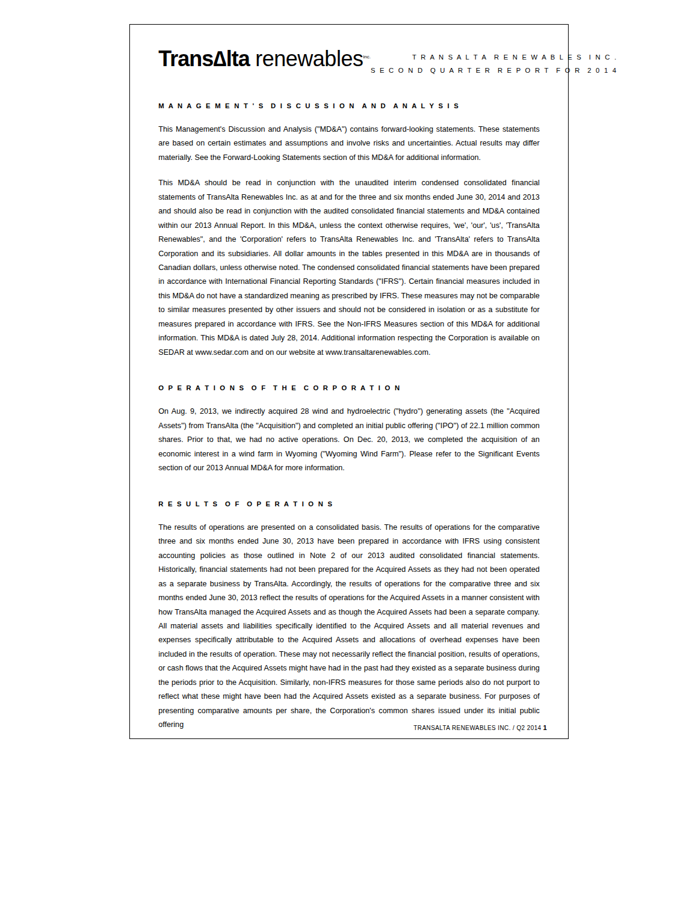Trans∆lta renewablesinc.
T R A N S A L T A R E N E W A B L E S I N C .
S E C O N D Q U A R T E R R E P O R T F O R 2 0 1 4
M A N A G E M E N T ' S D I S C U S S I O N A N D A N A L Y S I S
This Management's Discussion and Analysis ("MD&A") contains forward-looking statements. These statements are based on certain estimates and assumptions and involve risks and uncertainties. Actual results may differ materially. See the Forward-Looking Statements section of this MD&A for additional information.
This MD&A should be read in conjunction with the unaudited interim condensed consolidated financial statements of TransAlta Renewables Inc. as at and for the three and six months ended June 30, 2014 and 2013 and should also be read in conjunction with the audited consolidated financial statements and MD&A contained within our 2013 Annual Report. In this MD&A, unless the context otherwise requires, 'we', 'our', 'us', 'TransAlta Renewables", and the 'Corporation' refers to TransAlta Renewables Inc. and 'TransAlta' refers to TransAlta Corporation and its subsidiaries. All dollar amounts in the tables presented in this MD&A are in thousands of Canadian dollars, unless otherwise noted. The condensed consolidated financial statements have been prepared in accordance with International Financial Reporting Standards ("IFRS"). Certain financial measures included in this MD&A do not have a standardized meaning as prescribed by IFRS. These measures may not be comparable to similar measures presented by other issuers and should not be considered in isolation or as a substitute for measures prepared in accordance with IFRS. See the Non-IFRS Measures section of this MD&A for additional information. This MD&A is dated July 28, 2014. Additional information respecting the Corporation is available on SEDAR at www.sedar.com and on our website at www.transaltarenewables.com.
O P E R A T I O N S O F T H E C O R P O R A T I O N
On Aug. 9, 2013, we indirectly acquired 28 wind and hydroelectric ("hydro") generating assets (the "Acquired Assets") from TransAlta (the "Acquisition") and completed an initial public offering ("IPO") of 22.1 million common shares. Prior to that, we had no active operations. On Dec. 20, 2013, we completed the acquisition of an economic interest in a wind farm in Wyoming ("Wyoming Wind Farm"). Please refer to the Significant Events section of our 2013 Annual MD&A for more information.
R E S U L T S O F O P E R A T I O N S
The results of operations are presented on a consolidated basis. The results of operations for the comparative three and six months ended June 30, 2013 have been prepared in accordance with IFRS using consistent accounting policies as those outlined in Note 2 of our 2013 audited consolidated financial statements. Historically, financial statements had not been prepared for the Acquired Assets as they had not been operated as a separate business by TransAlta. Accordingly, the results of operations for the comparative three and six months ended June 30, 2013 reflect the results of operations for the Acquired Assets in a manner consistent with how TransAlta managed the Acquired Assets and as though the Acquired Assets had been a separate company. All material assets and liabilities specifically identified to the Acquired Assets and all material revenues and expenses specifically attributable to the Acquired Assets and allocations of overhead expenses have been included in the results of operation. These may not necessarily reflect the financial position, results of operations, or cash flows that the Acquired Assets might have had in the past had they existed as a separate business during the periods prior to the Acquisition. Similarly, non-IFRS measures for those same periods also do not purport to reflect what these might have been had the Acquired Assets existed as a separate business. For purposes of presenting comparative amounts per share, the Corporation's common shares issued under its initial public offering
TRANSALTA RENEWABLES INC. / Q2 20141